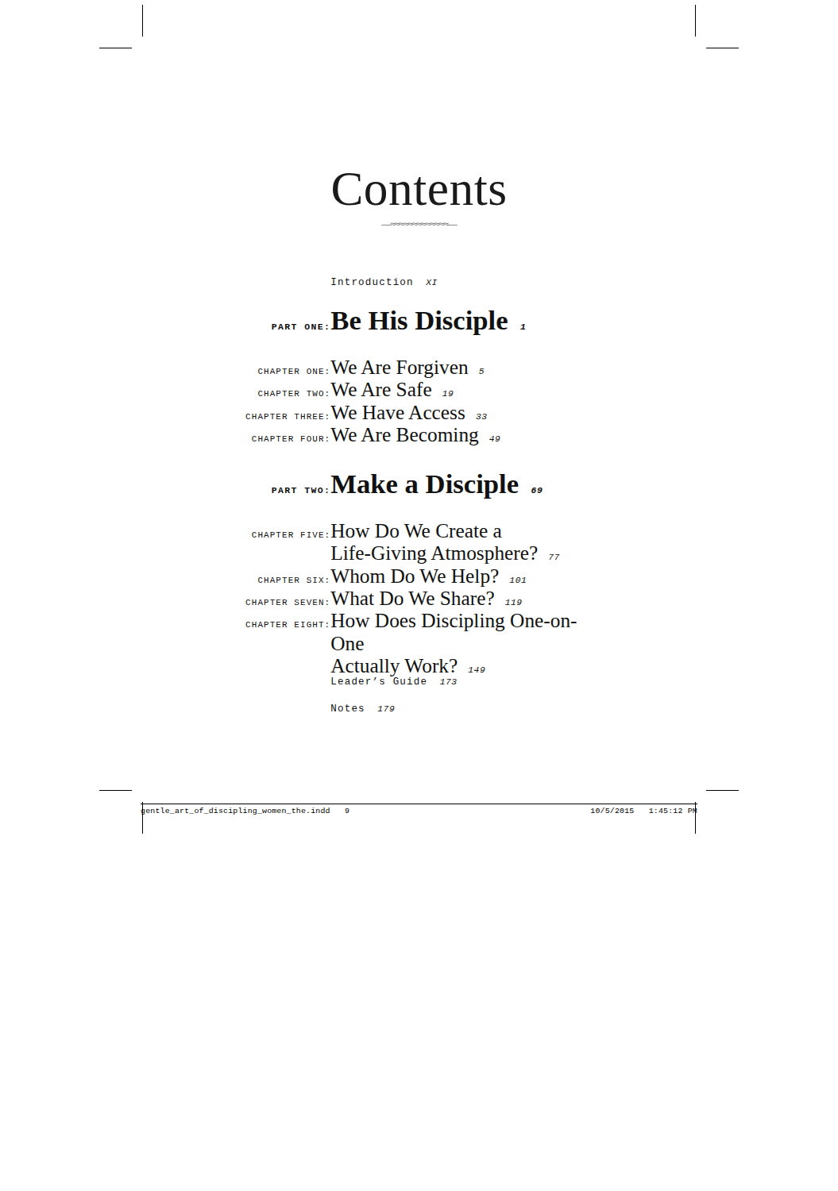Contents
—≈≈≈≈≈≈≈≈≈≈≈≈≈—
| | Introduction XI |
| Part One: | Be His Disciple 1 |
| Chapter One: | We Are Forgiven 5 |
| Chapter Two: | We Are Safe 19 |
| Chapter Three: | We Have Access 33 |
| Chapter Four: | We Are Becoming 49 |
| Part Two: | Make a Disciple 69 |
| Chapter Five: | How Do We Create a Life-Giving Atmosphere? 77 |
| Chapter Six: | Whom Do We Help? 101 |
| Chapter Seven: | What Do We Share? 119 |
| Chapter Eight: | How Does Discipling One-on-One Actually Work? 149 |
| | Leader’s Guide 173 |
| | Notes 179 |
gentle_art_of_discipling_women_the.indd 9 10/5/2015 1:45:12 PM